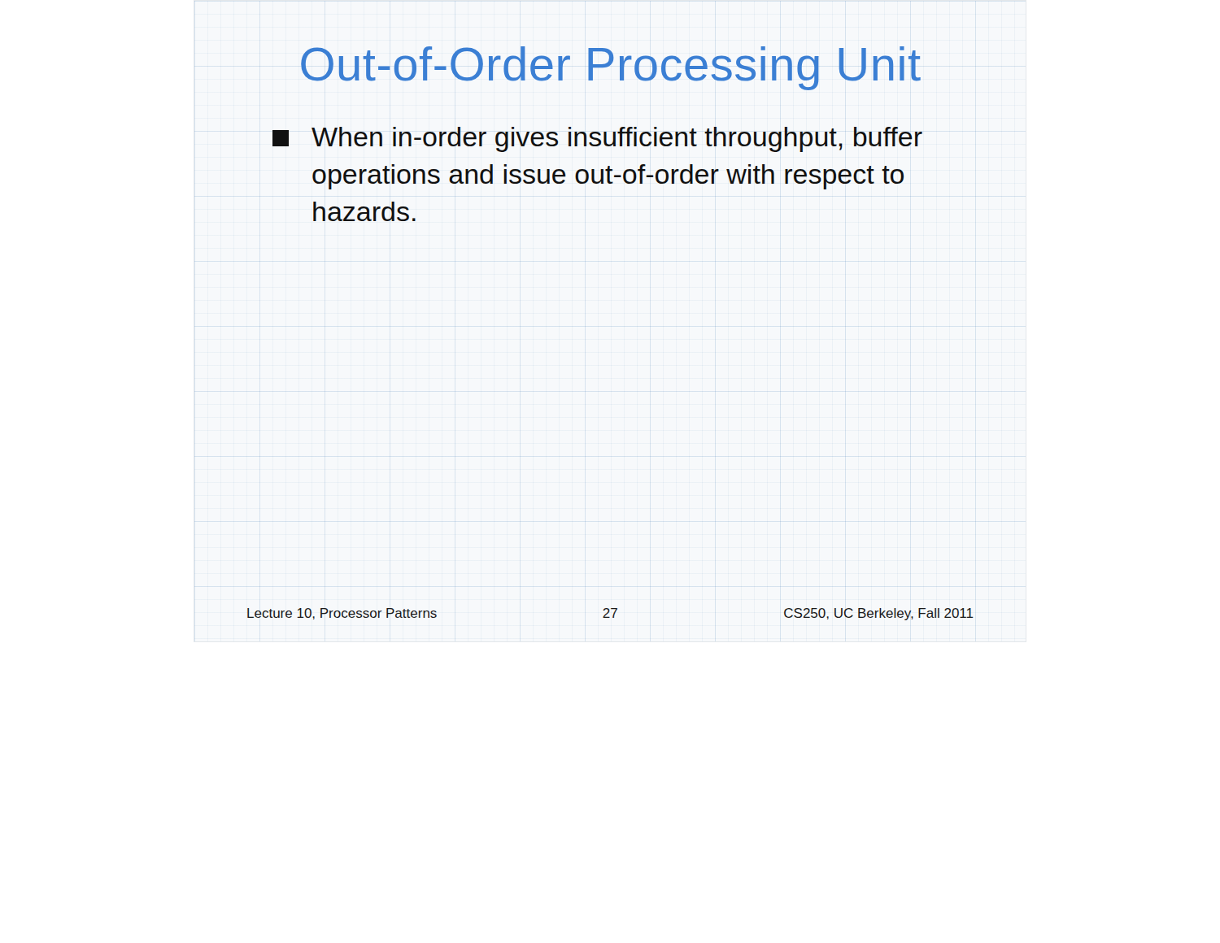Out-of-Order Processing Unit
When in-order gives insufficient throughput, buffer operations and issue out-of-order with respect to hazards.
Lecture 10, Processor Patterns 27 CS250, UC Berkeley, Fall 2011